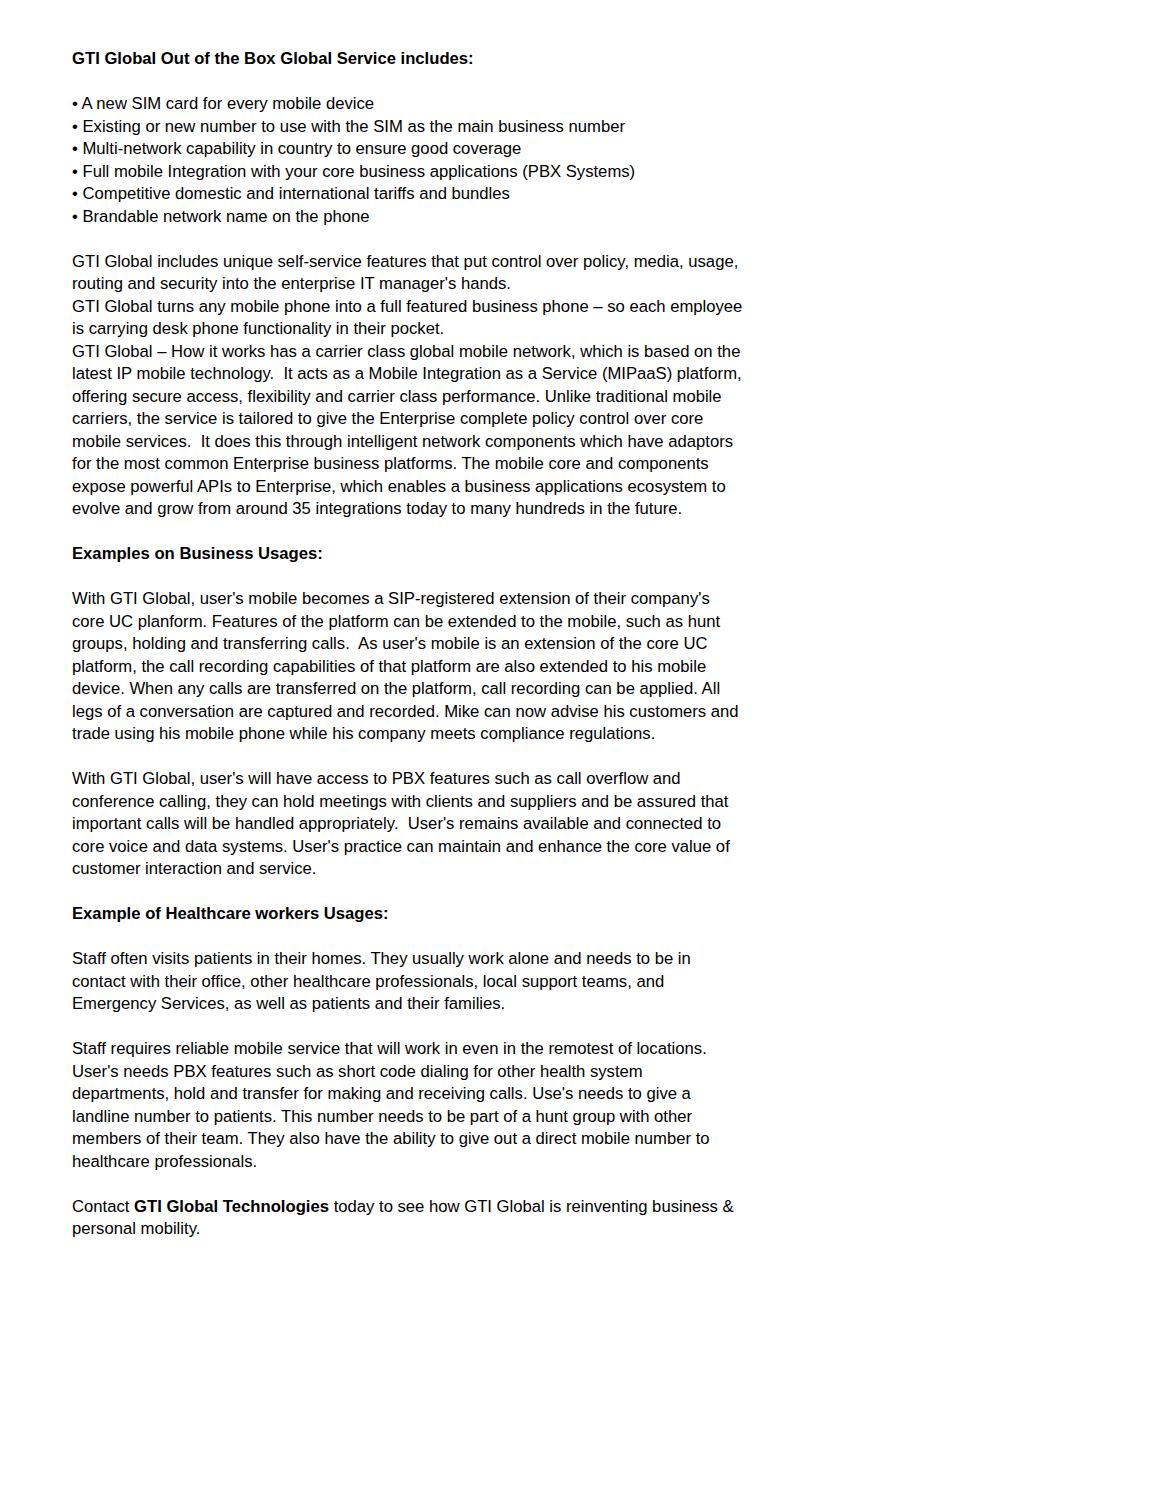GTI Global Out of the Box Global Service includes:
• A new SIM card for every mobile device
• Existing or new number to use with the SIM as the main business number
• Multi-network capability in country to ensure good coverage
• Full mobile Integration with your core business applications (PBX Systems)
• Competitive domestic and international tariffs and bundles
• Brandable network name on the phone
GTI Global includes unique self-service features that put control over policy, media, usage, routing and security into the enterprise IT manager's hands.
GTI Global turns any mobile phone into a full featured business phone – so each employee is carrying desk phone functionality in their pocket.
GTI Global – How it works has a carrier class global mobile network, which is based on the latest IP mobile technology. It acts as a Mobile Integration as a Service (MIPaaS) platform, offering secure access, flexibility and carrier class performance. Unlike traditional mobile carriers, the service is tailored to give the Enterprise complete policy control over core mobile services. It does this through intelligent network components which have adaptors for the most common Enterprise business platforms. The mobile core and components expose powerful APIs to Enterprise, which enables a business applications ecosystem to evolve and grow from around 35 integrations today to many hundreds in the future.
Examples on Business Usages:
With GTI Global, user's mobile becomes a SIP-registered extension of their company's core UC planform. Features of the platform can be extended to the mobile, such as hunt groups, holding and transferring calls. As user's mobile is an extension of the core UC platform, the call recording capabilities of that platform are also extended to his mobile device. When any calls are transferred on the platform, call recording can be applied. All legs of a conversation are captured and recorded. Mike can now advise his customers and trade using his mobile phone while his company meets compliance regulations.
With GTI Global, user's will have access to PBX features such as call overflow and conference calling, they can hold meetings with clients and suppliers and be assured that important calls will be handled appropriately. User's remains available and connected to core voice and data systems. User's practice can maintain and enhance the core value of customer interaction and service.
Example of Healthcare workers Usages:
Staff often visits patients in their homes. They usually work alone and needs to be in contact with their office, other healthcare professionals, local support teams, and Emergency Services, as well as patients and their families.
Staff requires reliable mobile service that will work in even in the remotest of locations. User's needs PBX features such as short code dialing for other health system departments, hold and transfer for making and receiving calls. Use's needs to give a landline number to patients. This number needs to be part of a hunt group with other members of their team. They also have the ability to give out a direct mobile number to healthcare professionals.
Contact GTI Global Technologies today to see how GTI Global is reinventing business & personal mobility.